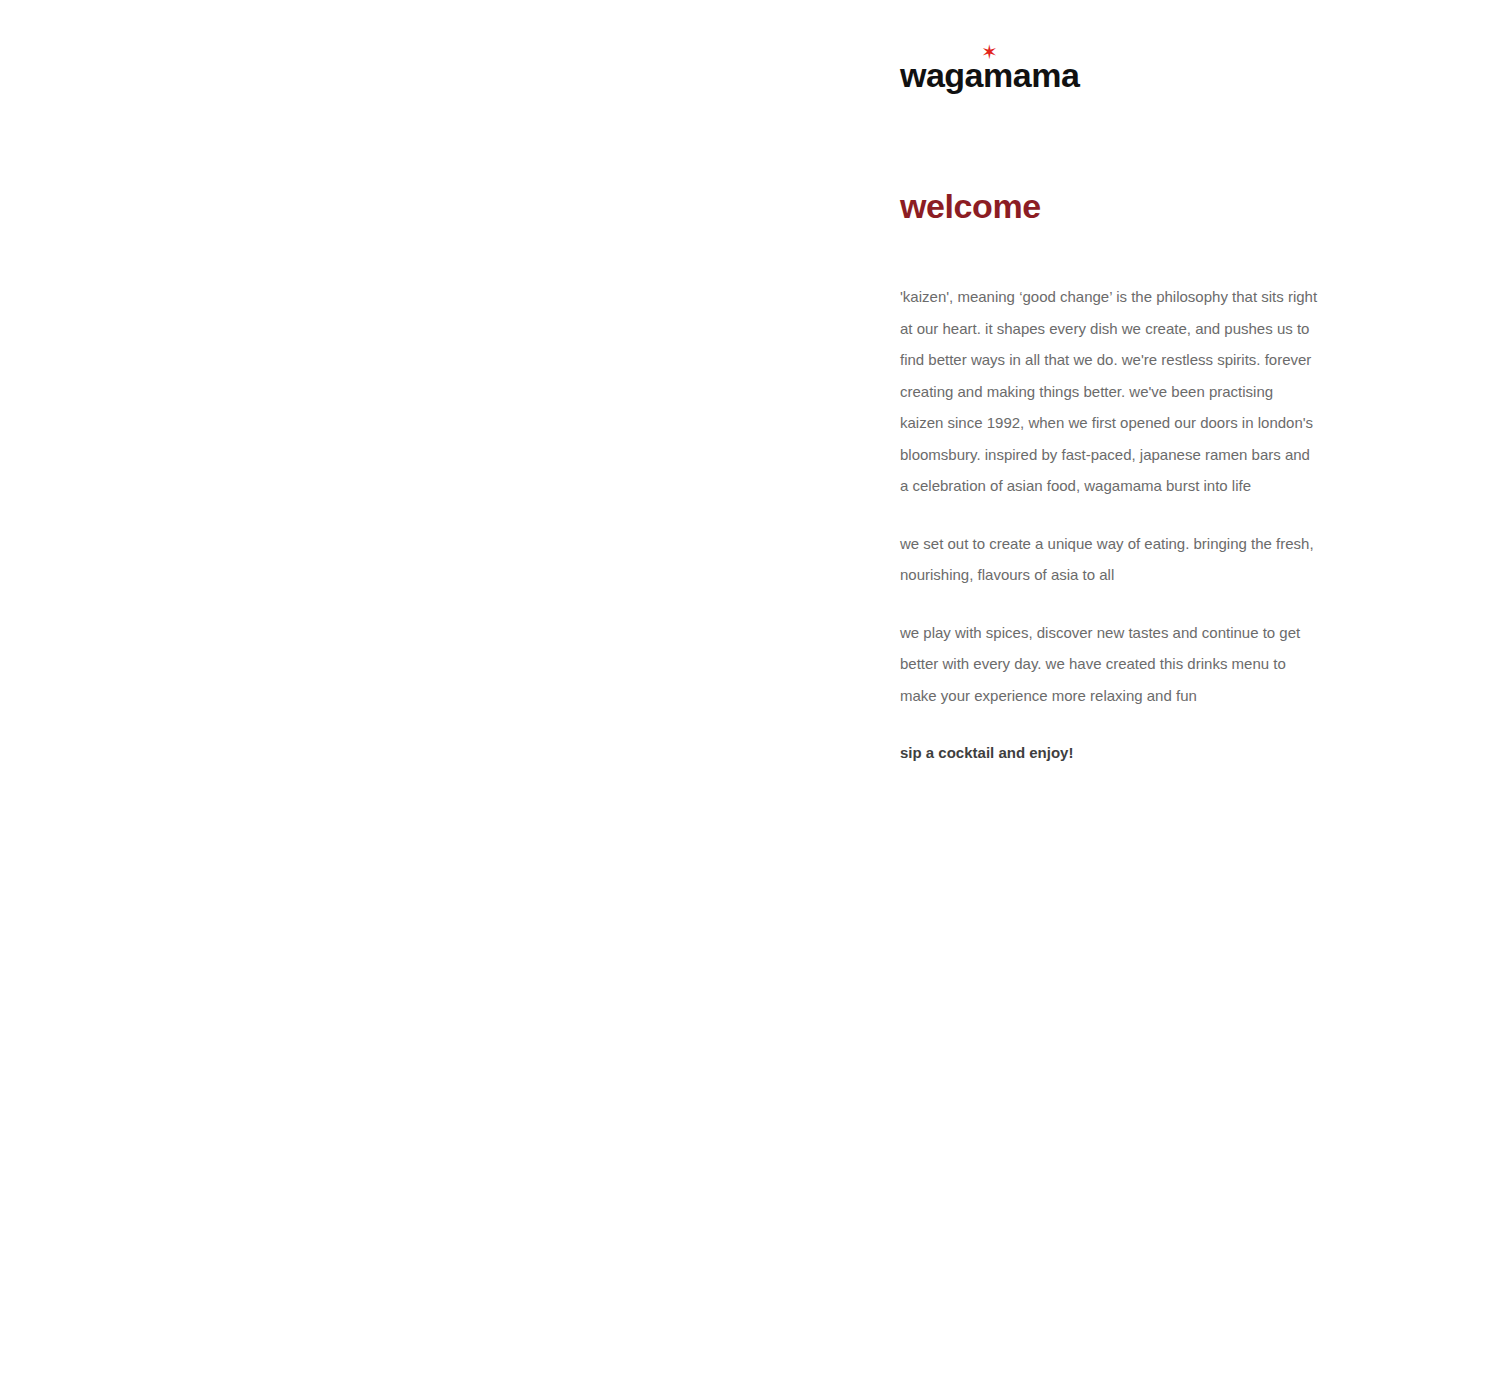✶
wagamama
welcome
'kaizen', meaning ‘good change’ is the philosophy that sits right at our heart. it shapes every dish we create, and pushes us to find better ways in all that we do. we're restless spirits. forever creating and making things better. we've been practising kaizen since 1992, when we first opened our doors in london's bloomsbury. inspired by fast-paced, japanese ramen bars and a celebration of asian food, wagamama burst into life
we set out to create a unique way of eating. bringing the fresh, nourishing, flavours of asia to all
we play with spices, discover new tastes and continue to get better with every day. we have created this drinks menu to make your experience more relaxing and fun
sip a cocktail and enjoy!